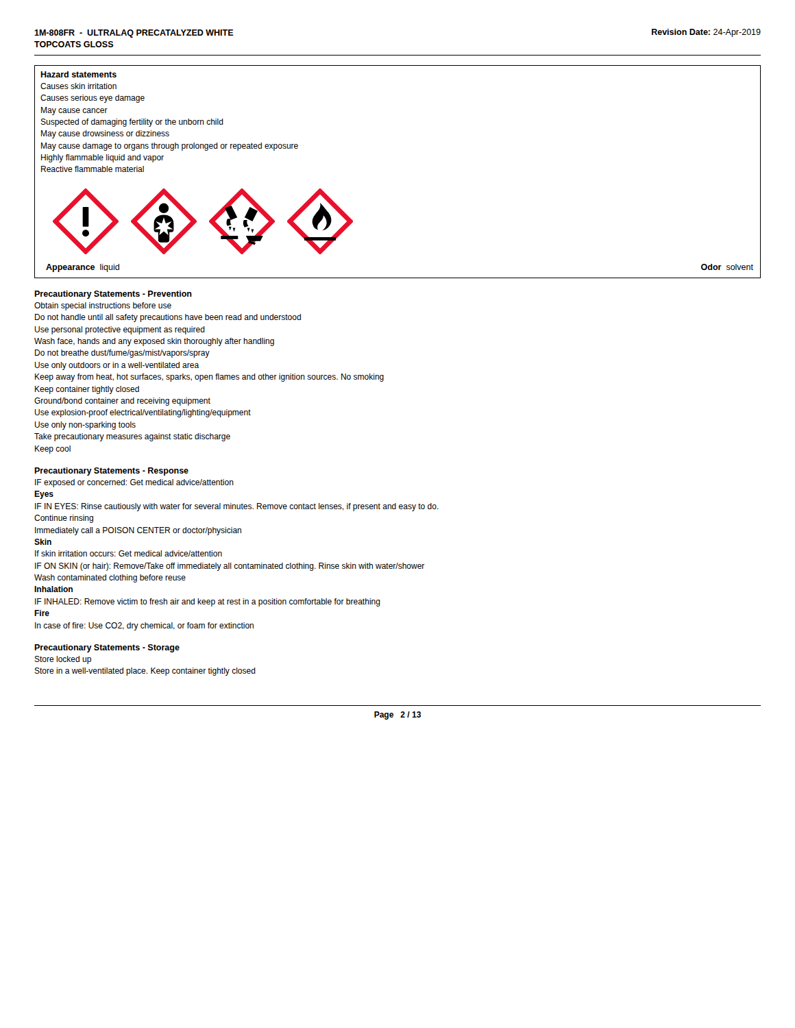1M-808FR - ULTRALAQ PRECATALYZED WHITE
TOPCOATS GLOSS
Revision Date: 24-Apr-2019
Hazard statements
Causes skin irritation
Causes serious eye damage
May cause cancer
Suspected of damaging fertility or the unborn child
May cause drowsiness or dizziness
May cause damage to organs through prolonged or repeated exposure
Highly flammable liquid and vapor
Reactive flammable material
Appearance liquid
Odor solvent
Precautionary Statements - Prevention
Obtain special instructions before use
Do not handle until all safety precautions have been read and understood
Use personal protective equipment as required
Wash face, hands and any exposed skin thoroughly after handling
Do not breathe dust/fume/gas/mist/vapors/spray
Use only outdoors or in a well-ventilated area
Keep away from heat, hot surfaces, sparks, open flames and other ignition sources. No smoking
Keep container tightly closed
Ground/bond container and receiving equipment
Use explosion-proof electrical/ventilating/lighting/equipment
Use only non-sparking tools
Take precautionary measures against static discharge
Keep cool
Precautionary Statements - Response
IF exposed or concerned: Get medical advice/attention
Eyes
IF IN EYES: Rinse cautiously with water for several minutes. Remove contact lenses, if present and easy to do.
Continue rinsing
Immediately call a POISON CENTER or doctor/physician
Skin
If skin irritation occurs: Get medical advice/attention
IF ON SKIN (or hair): Remove/Take off immediately all contaminated clothing. Rinse skin with water/shower
Wash contaminated clothing before reuse
Inhalation
IF INHALED: Remove victim to fresh air and keep at rest in a position comfortable for breathing
Fire
In case of fire: Use CO2, dry chemical, or foam for extinction
Precautionary Statements - Storage
Store locked up
Store in a well-ventilated place. Keep container tightly closed
Page 2 / 13